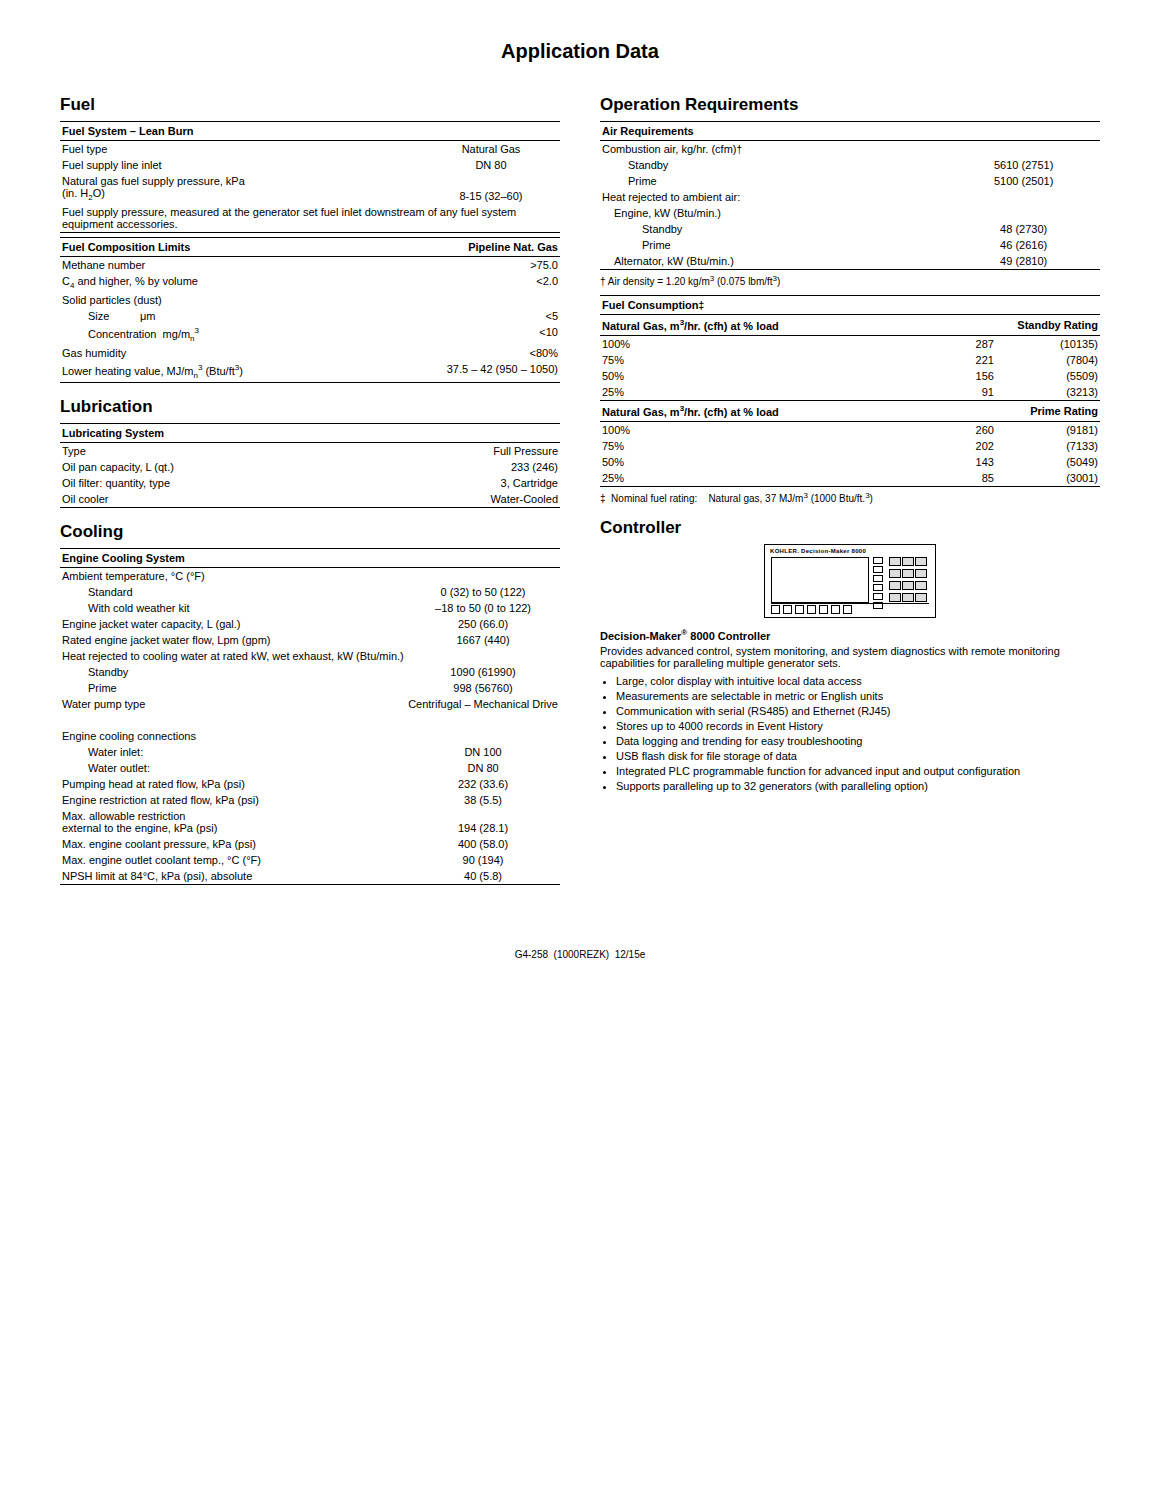Application Data
Fuel
| Fuel System – Lean Burn |
| --- |
| Fuel type | Natural Gas |
| Fuel supply line inlet | DN 80 |
| Natural gas fuel supply pressure, kPa (in. H 2 O) | 8-15 (32–60) |
| Fuel supply pressure, measured at the generator set fuel inlet downstream of any fuel system equipment accessories. |
| Fuel Composition Limits | Pipeline Nat. Gas |
| --- | --- |
| Methane number | >75.0 |
| C 4 and higher, % by volume | <2.0 |
| Solid particles (dust) | |
| Size μm | <5 |
| Concentration mg/m n 3 | <10 |
| Gas humidity | <80% |
| Lower heating value, MJ/m n 3 (Btu/ft 3 ) | 37.5 – 42 (950 – 1050) |
Lubrication
| Lubricating System |
| --- |
| Type | Full Pressure |
| Oil pan capacity, L (qt.) | 233 (246) |
| Oil filter: quantity, type | 3, Cartridge |
| Oil cooler | Water-Cooled |
Cooling
| Engine Cooling System |
| --- |
| Ambient temperature, °C (°F) | |
| Standard | 0 (32) to 50 (122) |
| With cold weather kit | –18 to 50 (0 to 122) |
| Engine jacket water capacity, L (gal.) | 250 (66.0) |
| Rated engine jacket water flow, Lpm (gpm) | 1667 (440) |
| Heat rejected to cooling water at rated kW, wet exhaust, kW (Btu/min.) | |
| Standby | 1090 (61990) |
| Prime | 998 (56760) |
| Water pump type | Centrifugal – Mechanical Drive |
| Engine cooling connections | |
| Water inlet: | DN 100 |
| Water outlet: | DN 80 |
| Pumping head at rated flow, kPa (psi) | 232 (33.6) |
| Engine restriction at rated flow, kPa (psi) | 38 (5.5) |
| Max. allowable restriction external to the engine, kPa (psi) | 194 (28.1) |
| Max. engine coolant pressure, kPa (psi) | 400 (58.0) |
| Max. engine outlet coolant temp., °C (°F) | 90 (194) |
| NPSH limit at 84°C, kPa (psi), absolute | 40 (5.8) |
Operation Requirements
| Air Requirements |
| --- |
| Combustion air, kg/hr. (cfm) † | |
| Standby | 5610 (2751) |
| Prime | 5100 (2501) |
| Heat rejected to ambient air: | |
| Engine, kW (Btu/min.) | |
| Standby | 48 (2730) |
| Prime | 46 (2616) |
| Alternator, kW (Btu/min.) | 49 (2810) |
† Air density = 1.20 kg/m3 (0.075 lbm/ft3)
| Fuel Consumption ‡ |
| --- |
| Natural Gas, m 3 /hr. (cfh) at % load | Standby Rating |
| 100% | 287 | (10135) |
| 75% | 221 | (7804) |
| 50% | 156 | (5509) |
| 25% | 91 | (3213) |
| Natural Gas, m 3 /hr. (cfh) at % load | Prime Rating |
| 100% | 260 | (9181) |
| 75% | 202 | (7133) |
| 50% | 143 | (5049) |
| 25% | 85 | (3001) |
‡ Nominal fuel rating: Natural gas, 37 MJ/m3 (1000 Btu/ft.3)
Controller
KOHLER. Decision-Maker 8000
Decision-Maker® 8000 Controller
Provides advanced control, system monitoring, and system diagnostics with remote monitoring capabilities for paralleling multiple generator sets.
Large, color display with intuitive local data access
Measurements are selectable in metric or English units
Communication with serial (RS485) and Ethernet (RJ45)
Stores up to 4000 records in Event History
Data logging and trending for easy troubleshooting
USB flash disk for file storage of data
Integrated PLC programmable function for advanced input and output configuration
Supports paralleling up to 32 generators (with paralleling option)
G4-258 (1000REZK) 12/15e